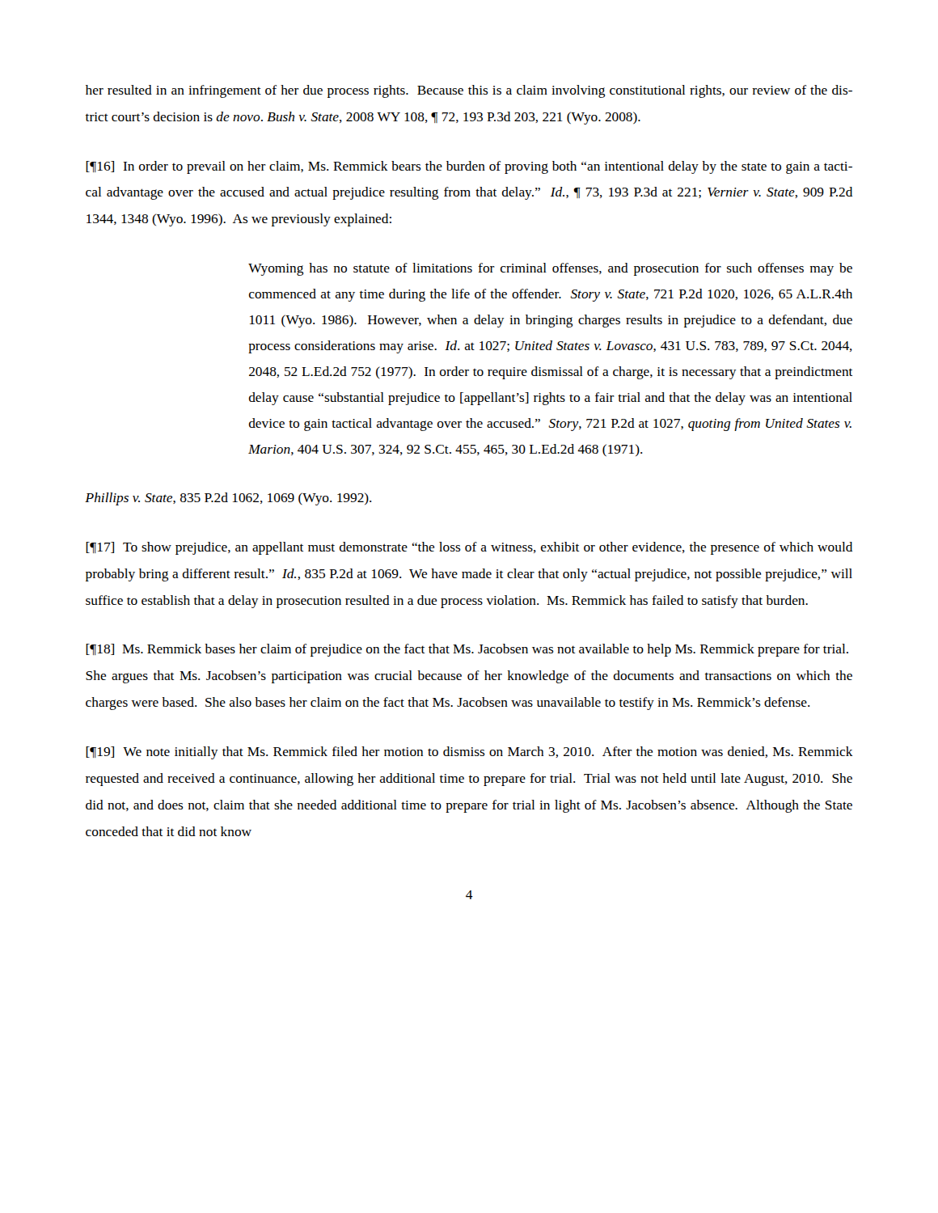her resulted in an infringement of her due process rights. Because this is a claim involving constitutional rights, our review of the district court’s decision is de novo. Bush v. State, 2008 WY 108, ¶ 72, 193 P.3d 203, 221 (Wyo. 2008).
[¶16] In order to prevail on her claim, Ms. Remmick bears the burden of proving both “an intentional delay by the state to gain a tactical advantage over the accused and actual prejudice resulting from that delay.” Id., ¶ 73, 193 P.3d at 221; Vernier v. State, 909 P.2d 1344, 1348 (Wyo. 1996). As we previously explained:
Wyoming has no statute of limitations for criminal offenses, and prosecution for such offenses may be commenced at any time during the life of the offender. Story v. State, 721 P.2d 1020, 1026, 65 A.L.R.4th 1011 (Wyo. 1986). However, when a delay in bringing charges results in prejudice to a defendant, due process considerations may arise. Id. at 1027; United States v. Lovasco, 431 U.S. 783, 789, 97 S.Ct. 2044, 2048, 52 L.Ed.2d 752 (1977). In order to require dismissal of a charge, it is necessary that a preindictment delay cause “substantial prejudice to [appellant’s] rights to a fair trial and that the delay was an intentional device to gain tactical advantage over the accused.” Story, 721 P.2d at 1027, quoting from United States v. Marion, 404 U.S. 307, 324, 92 S.Ct. 455, 465, 30 L.Ed.2d 468 (1971).
Phillips v. State, 835 P.2d 1062, 1069 (Wyo. 1992).
[¶17] To show prejudice, an appellant must demonstrate “the loss of a witness, exhibit or other evidence, the presence of which would probably bring a different result.” Id., 835 P.2d at 1069. We have made it clear that only “actual prejudice, not possible prejudice,” will suffice to establish that a delay in prosecution resulted in a due process violation. Ms. Remmick has failed to satisfy that burden.
[¶18] Ms. Remmick bases her claim of prejudice on the fact that Ms. Jacobsen was not available to help Ms. Remmick prepare for trial. She argues that Ms. Jacobsen’s participation was crucial because of her knowledge of the documents and transactions on which the charges were based. She also bases her claim on the fact that Ms. Jacobsen was unavailable to testify in Ms. Remmick’s defense.
[¶19] We note initially that Ms. Remmick filed her motion to dismiss on March 3, 2010. After the motion was denied, Ms. Remmick requested and received a continuance, allowing her additional time to prepare for trial. Trial was not held until late August, 2010. She did not, and does not, claim that she needed additional time to prepare for trial in light of Ms. Jacobsen’s absence. Although the State conceded that it did not know
4